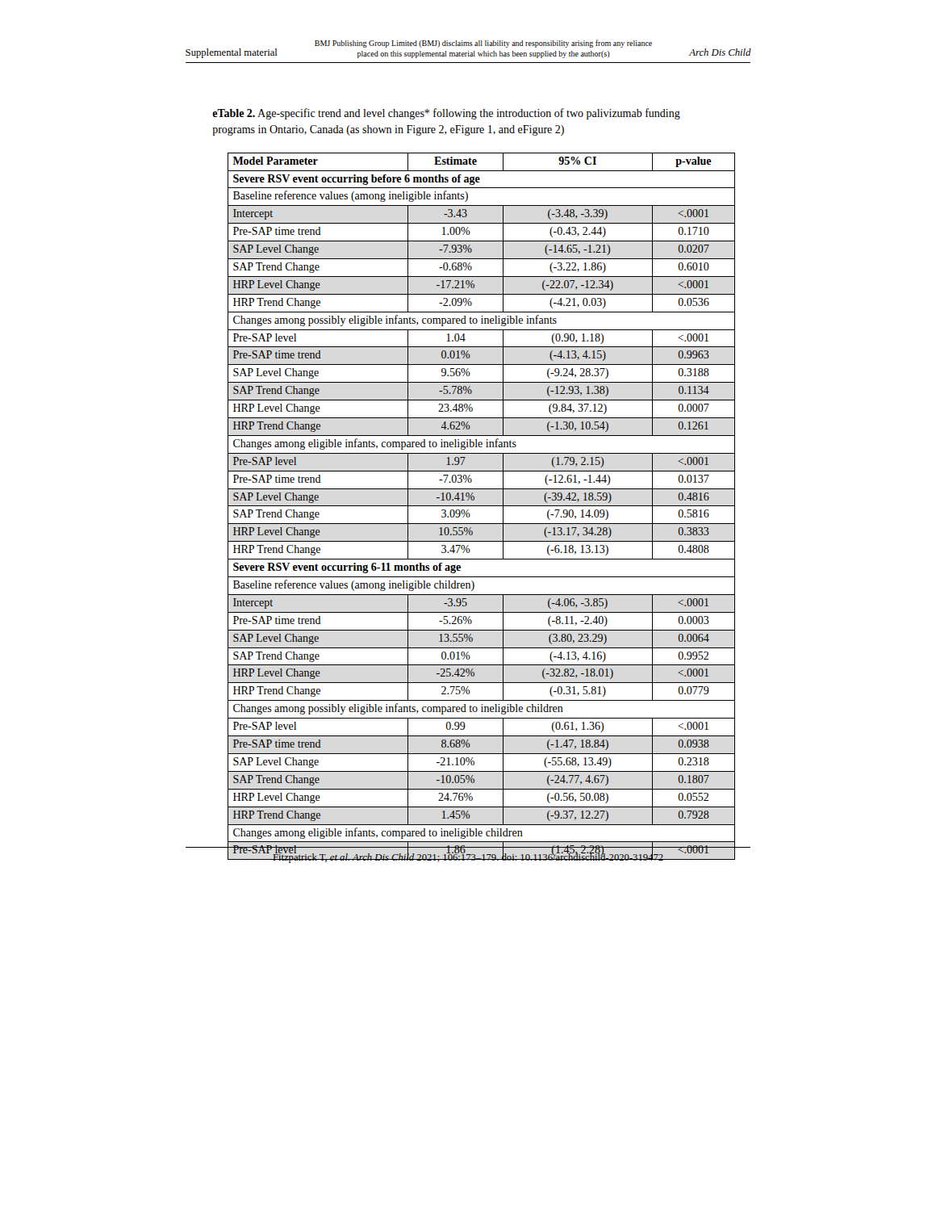Supplemental material
BMJ Publishing Group Limited (BMJ) disclaims all liability and responsibility arising from any reliance
placed on this supplemental material which has been supplied by the author(s)
Arch Dis Child
eTable 2. Age-specific trend and level changes* following the introduction of two palivizumab funding programs in Ontario, Canada (as shown in Figure 2, eFigure 1, and eFigure 2)
| Model Parameter | Estimate | 95% CI | p-value |
| --- | --- | --- | --- |
| Severe RSV event occurring before 6 months of age |
| Baseline reference values (among ineligible infants) |
| Intercept | -3.43 | (-3.48, -3.39) | <.0001 |
| Pre-SAP time trend | 1.00% | (-0.43, 2.44) | 0.1710 |
| SAP Level Change | -7.93% | (-14.65, -1.21) | 0.0207 |
| SAP Trend Change | -0.68% | (-3.22, 1.86) | 0.6010 |
| HRP Level Change | -17.21% | (-22.07, -12.34) | <.0001 |
| HRP Trend Change | -2.09% | (-4.21, 0.03) | 0.0536 |
| Changes among possibly eligible infants, compared to ineligible infants |
| Pre-SAP level | 1.04 | (0.90, 1.18) | <.0001 |
| Pre-SAP time trend | 0.01% | (-4.13, 4.15) | 0.9963 |
| SAP Level Change | 9.56% | (-9.24, 28.37) | 0.3188 |
| SAP Trend Change | -5.78% | (-12.93, 1.38) | 0.1134 |
| HRP Level Change | 23.48% | (9.84, 37.12) | 0.0007 |
| HRP Trend Change | 4.62% | (-1.30, 10.54) | 0.1261 |
| Changes among eligible infants, compared to ineligible infants |
| Pre-SAP level | 1.97 | (1.79, 2.15) | <.0001 |
| Pre-SAP time trend | -7.03% | (-12.61, -1.44) | 0.0137 |
| SAP Level Change | -10.41% | (-39.42, 18.59) | 0.4816 |
| SAP Trend Change | 3.09% | (-7.90, 14.09) | 0.5816 |
| HRP Level Change | 10.55% | (-13.17, 34.28) | 0.3833 |
| HRP Trend Change | 3.47% | (-6.18, 13.13) | 0.4808 |
| Severe RSV event occurring 6-11 months of age |
| Baseline reference values (among ineligible children) |
| Intercept | -3.95 | (-4.06, -3.85) | <.0001 |
| Pre-SAP time trend | -5.26% | (-8.11, -2.40) | 0.0003 |
| SAP Level Change | 13.55% | (3.80, 23.29) | 0.0064 |
| SAP Trend Change | 0.01% | (-4.13, 4.16) | 0.9952 |
| HRP Level Change | -25.42% | (-32.82, -18.01) | <.0001 |
| HRP Trend Change | 2.75% | (-0.31, 5.81) | 0.0779 |
| Changes among possibly eligible infants, compared to ineligible children |
| Pre-SAP level | 0.99 | (0.61, 1.36) | <.0001 |
| Pre-SAP time trend | 8.68% | (-1.47, 18.84) | 0.0938 |
| SAP Level Change | -21.10% | (-55.68, 13.49) | 0.2318 |
| SAP Trend Change | -10.05% | (-24.77, 4.67) | 0.1807 |
| HRP Level Change | 24.76% | (-0.56, 50.08) | 0.0552 |
| HRP Trend Change | 1.45% | (-9.37, 12.27) | 0.7928 |
| Changes among eligible infants, compared to ineligible children |
| Pre-SAP level | 1.86 | (1.45, 2.28) | <.0001 |
Fitzpatrick T, et al. Arch Dis Child 2021; 106:173–179. doi: 10.1136/archdischild-2020-319472